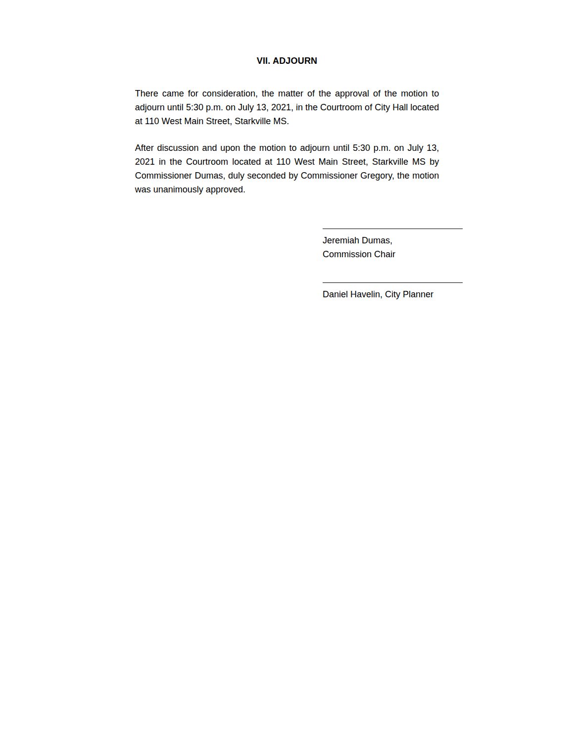VII. ADJOURN
There came for consideration, the matter of the approval of the motion to adjourn until 5:30 p.m. on July 13, 2021, in the Courtroom of City Hall located at 110 West Main Street, Starkville MS.
After discussion and upon the motion to adjourn until 5:30 p.m. on July 13, 2021 in the Courtroom located at 110 West Main Street, Starkville MS by Commissioner Dumas, duly seconded by Commissioner Gregory, the motion was unanimously approved.
Jeremiah Dumas, Commission Chair
Daniel Havelin, City Planner